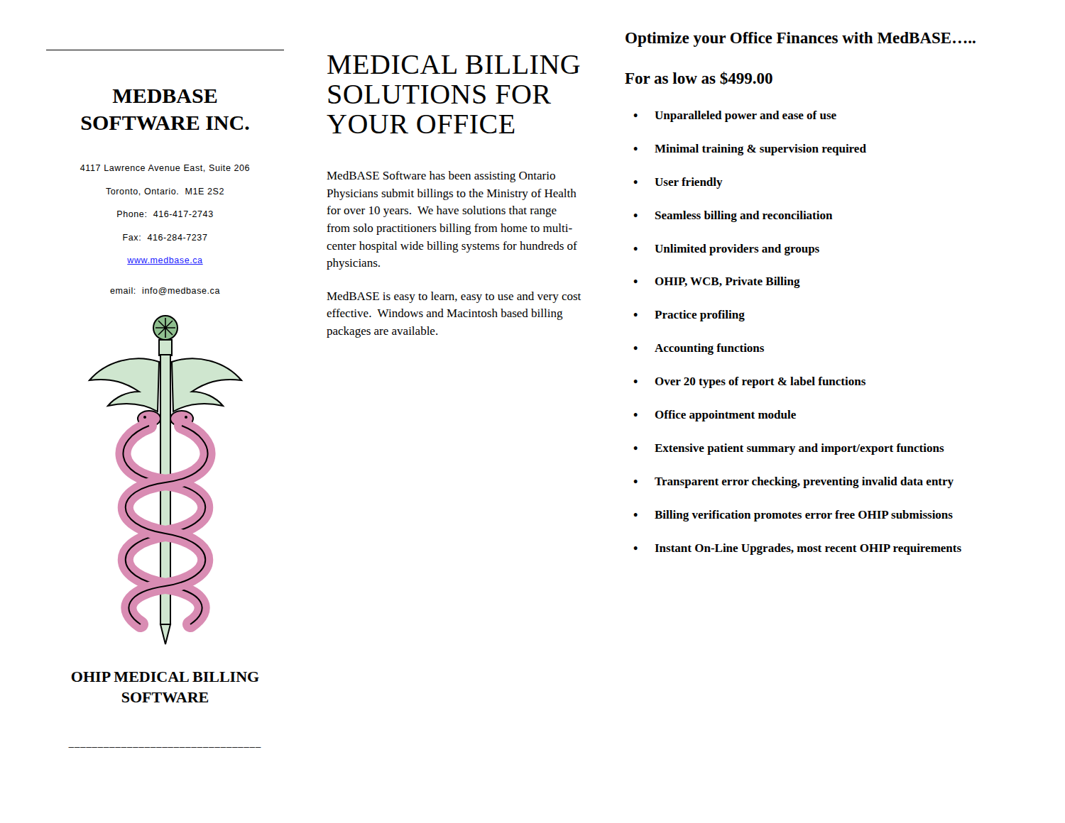MEDBASE
SOFTWARE INC.
4117 Lawrence Avenue East, Suite 206
Toronto, Ontario. M1E 2S2
Phone: 416-417-2743
Fax: 416-284-7237
www.medbase.ca
email: info@medbase.ca
OHIP MEDICAL BILLING
SOFTWARE
_________________________________
MEDICAL BILLING SOLUTIONS FOR YOUR OFFICE
MedBASE Software has been assisting Ontario Physicians submit billings to the Ministry of Health for over 10 years. We have solutions that range from solo practitioners billing from home to multi-center hospital wide billing systems for hundreds of physicians.
MedBASE is easy to learn, easy to use and very cost effective. Windows and Macintosh based billing packages are available.
Optimize your Office Finances with MedBASE…..
For as low as $499.00
Unparalleled power and ease of use
Minimal training & supervision required
User friendly
Seamless billing and reconciliation
Unlimited providers and groups
OHIP, WCB, Private Billing
Practice profiling
Accounting functions
Over 20 types of report & label functions
Office appointment module
Extensive patient summary and import/export functions
Transparent error checking, preventing invalid data entry
Billing verification promotes error free OHIP submissions
Instant On-Line Upgrades, most recent OHIP requirements